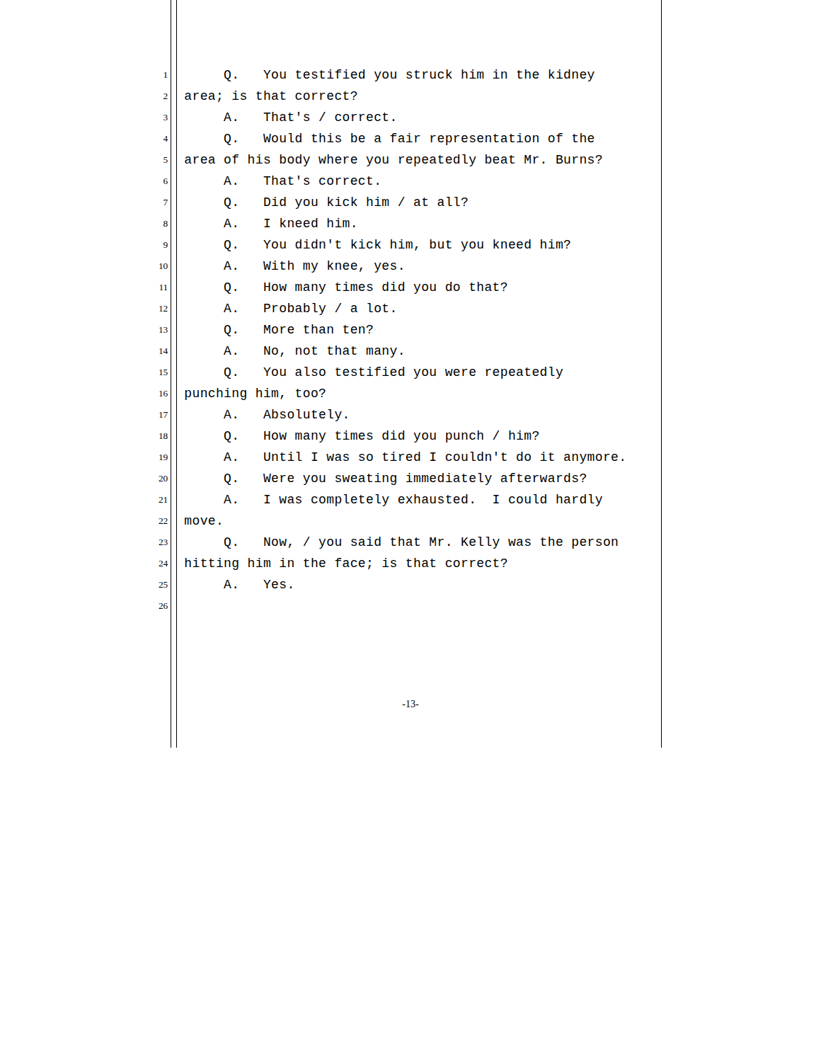1
2
3
4
5
6
7
8
9
10
11
12
13
14
15
16
17
18
19
20
21
22
23
24
25
26
Q. You testified you struck him in the kidney area; is that correct? A. That's / correct. Q. Would this be a fair representation of the area of his body where you repeatedly beat Mr. Burns? A. That's correct. Q. Did you kick him / at all? A. I kneed him. Q. You didn't kick him, but you kneed him? A. With my knee, yes. Q. How many times did you do that? A. Probably / a lot. Q. More than ten? A. No, not that many. Q. You also testified you were repeatedly punching him, too? A. Absolutely. Q. How many times did you punch / him? A. Until I was so tired I couldn't do it anymore. Q. Were you sweating immediately afterwards? A. I was completely exhausted. I could hardly move. Q. Now, / you said that Mr. Kelly was the person hitting him in the face; is that correct? A. Yes.
-13-